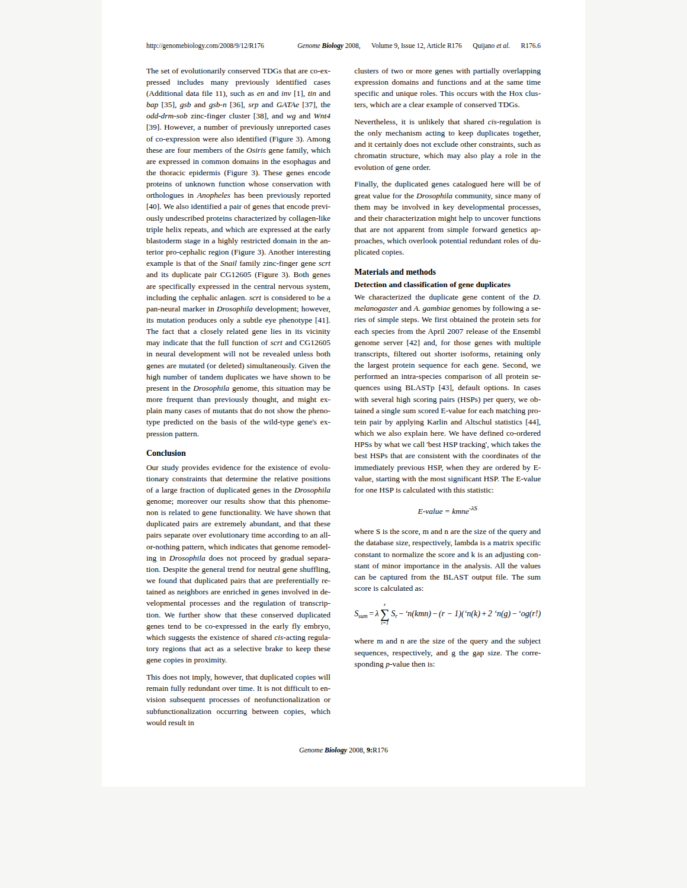http://genomebiology.com/2008/9/12/R176 Genome Biology 2008, Volume 9, Issue 12, Article R176 Quijano et al. R176.6
The set of evolutionarily conserved TDGs that are co-expressed includes many previously identified cases (Additional data file 11), such as en and inv [1], tin and bap [35], gsb and gsb-n [36], srp and GATAe [37], the odd-drm-sob zinc-finger cluster [38], and wg and Wnt4 [39]. However, a number of previously unreported cases of co-expression were also identified (Figure 3). Among these are four members of the Osiris gene family, which are expressed in common domains in the esophagus and the thoracic epidermis (Figure 3). These genes encode proteins of unknown function whose conservation with orthologues in Anopheles has been previously reported [40]. We also identified a pair of genes that encode previously undescribed proteins characterized by collagen-like triple helix repeats, and which are expressed at the early blastoderm stage in a highly restricted domain in the anterior pro-cephalic region (Figure 3). Another interesting example is that of the Snail family zinc-finger gene scrt and its duplicate pair CG12605 (Figure 3). Both genes are specifically expressed in the central nervous system, including the cephalic anlagen. scrt is considered to be a pan-neural marker in Drosophila development; however, its mutation produces only a subtle eye phenotype [41]. The fact that a closely related gene lies in its vicinity may indicate that the full function of scrt and CG12605 in neural development will not be revealed unless both genes are mutated (or deleted) simultaneously. Given the high number of tandem duplicates we have shown to be present in the Drosophila genome, this situation may be more frequent than previously thought, and might explain many cases of mutants that do not show the phenotype predicted on the basis of the wild-type gene's expression pattern.
Conclusion
Our study provides evidence for the existence of evolutionary constraints that determine the relative positions of a large fraction of duplicated genes in the Drosophila genome; moreover our results show that this phenomenon is related to gene functionality. We have shown that duplicated pairs are extremely abundant, and that these pairs separate over evolutionary time according to an all-or-nothing pattern, which indicates that genome remodeling in Drosophila does not proceed by gradual separation. Despite the general trend for neutral gene shuffling, we found that duplicated pairs that are preferentially retained as neighbors are enriched in genes involved in developmental processes and the regulation of transcription. We further show that these conserved duplicated genes tend to be co-expressed in the early fly embryo, which suggests the existence of shared cis-acting regulatory regions that act as a selective brake to keep these gene copies in proximity.
This does not imply, however, that duplicated copies will remain fully redundant over time. It is not difficult to envision subsequent processes of neofunctionalization or subfunctionalization occurring between copies, which would result in
clusters of two or more genes with partially overlapping expression domains and functions and at the same time specific and unique roles. This occurs with the Hox clusters, which are a clear example of conserved TDGs.
Nevertheless, it is unlikely that shared cis-regulation is the only mechanism acting to keep duplicates together, and it certainly does not exclude other constraints, such as chromatin structure, which may also play a role in the evolution of gene order.
Finally, the duplicated genes catalogued here will be of great value for the Drosophila community, since many of them may be involved in key developmental processes, and their characterization might help to uncover functions that are not apparent from simple forward genetics approaches, which overlook potential redundant roles of duplicated copies.
Materials and methods
Detection and classification of gene duplicates
We characterized the duplicate gene content of the D. melanogaster and A. gambiae genomes by following a series of simple steps. We first obtained the protein sets for each species from the April 2007 release of the Ensembl genome server [42] and, for those genes with multiple transcripts, filtered out shorter isoforms, retaining only the largest protein sequence for each gene. Second, we performed an intra-species comparison of all protein sequences using BLASTp [43], default options. In cases with several high scoring pairs (HSPs) per query, we obtained a single sum scored E-value for each matching protein pair by applying Karlin and Altschul statistics [44], which we also explain here. We have defined co-ordered HPSs by what we call 'best HSP tracking', which takes the best HSPs that are consistent with the coordinates of the immediately previous HSP, when they are ordered by E-value, starting with the most significant HSP. The E-value for one HSP is calculated with this statistic:
E-value = kmne-λS
where S is the score, m and n are the size of the query and the database size, respectively, lambda is a matrix specific constant to normalize the score and k is an adjusting constant of minor importance in the analysis. All the values can be captured from the BLAST output file. The sum score is calculated as:
Ssum = λ r∑i=1 Sr − ‘n(kmn) − (r − 1)(‘n(k) + 2 ‘n(g) − ‘og(r!)
where m and n are the size of the query and the subject sequences, respectively, and g the gap size. The corresponding p-value then is:
Genome Biology 2008, 9: R176